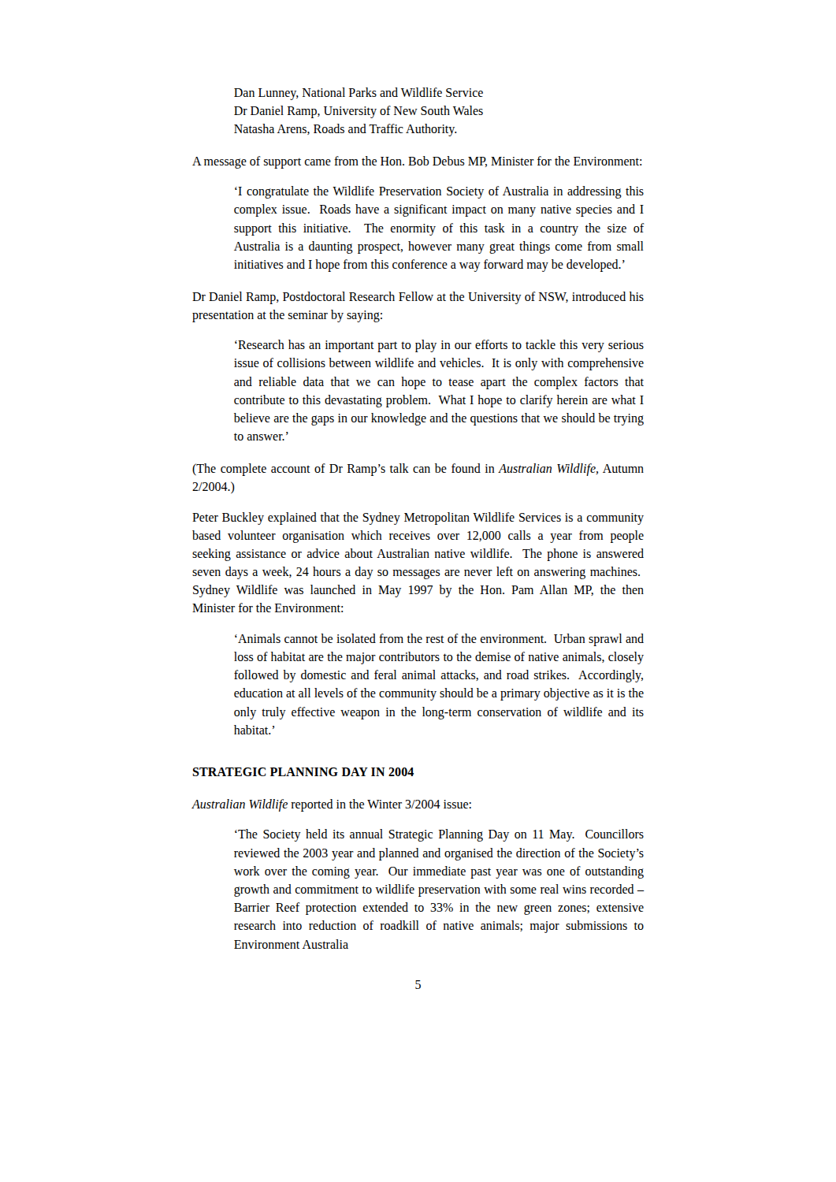Dan Lunney, National Parks and Wildlife Service
Dr Daniel Ramp, University of New South Wales
Natasha Arens, Roads and Traffic Authority.
A message of support came from the Hon. Bob Debus MP, Minister for the Environment:
‘I congratulate the Wildlife Preservation Society of Australia in addressing this complex issue. Roads have a significant impact on many native species and I support this initiative. The enormity of this task in a country the size of Australia is a daunting prospect, however many great things come from small initiatives and I hope from this conference a way forward may be developed.’
Dr Daniel Ramp, Postdoctoral Research Fellow at the University of NSW, introduced his presentation at the seminar by saying:
‘Research has an important part to play in our efforts to tackle this very serious issue of collisions between wildlife and vehicles. It is only with comprehensive and reliable data that we can hope to tease apart the complex factors that contribute to this devastating problem. What I hope to clarify herein are what I believe are the gaps in our knowledge and the questions that we should be trying to answer.’
(The complete account of Dr Ramp’s talk can be found in Australian Wildlife, Autumn 2/2004.)
Peter Buckley explained that the Sydney Metropolitan Wildlife Services is a community based volunteer organisation which receives over 12,000 calls a year from people seeking assistance or advice about Australian native wildlife. The phone is answered seven days a week, 24 hours a day so messages are never left on answering machines. Sydney Wildlife was launched in May 1997 by the Hon. Pam Allan MP, the then Minister for the Environment:
‘Animals cannot be isolated from the rest of the environment. Urban sprawl and loss of habitat are the major contributors to the demise of native animals, closely followed by domestic and feral animal attacks, and road strikes. Accordingly, education at all levels of the community should be a primary objective as it is the only truly effective weapon in the long-term conservation of wildlife and its habitat.’
STRATEGIC PLANNING DAY IN 2004
Australian Wildlife reported in the Winter 3/2004 issue:
‘The Society held its annual Strategic Planning Day on 11 May. Councillors reviewed the 2003 year and planned and organised the direction of the Society’s work over the coming year. Our immediate past year was one of outstanding growth and commitment to wildlife preservation with some real wins recorded – Barrier Reef protection extended to 33% in the new green zones; extensive research into reduction of roadkill of native animals; major submissions to Environment Australia
5